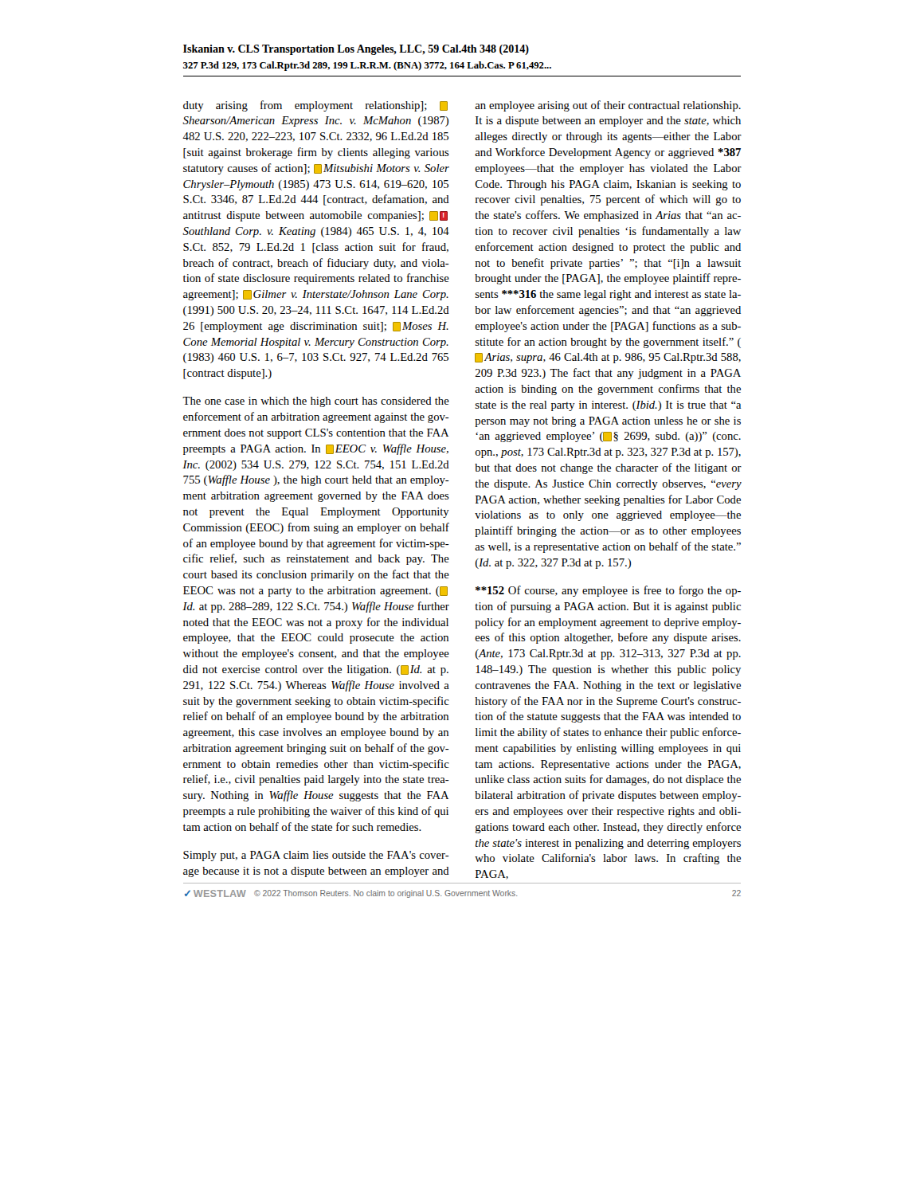Iskanian v. CLS Transportation Los Angeles, LLC, 59 Cal.4th 348 (2014)
327 P.3d 129, 173 Cal.Rptr.3d 289, 199 L.R.R.M. (BNA) 3772, 164 Lab.Cas. P 61,492...
duty arising from employment relationship]; Shearson/American Express Inc. v. McMahon (1987) 482 U.S. 220, 222–223, 107 S.Ct. 2332, 96 L.Ed.2d 185 [suit against brokerage firm by clients alleging various statutory causes of action]; Mitsubishi Motors v. Soler Chrysler–Plymouth (1985) 473 U.S. 614, 619–620, 105 S.Ct. 3346, 87 L.Ed.2d 444 [contract, defamation, and antitrust dispute between automobile companies]; Southland Corp. v. Keating (1984) 465 U.S. 1, 4, 104 S.Ct. 852, 79 L.Ed.2d 1 [class action suit for fraud, breach of contract, breach of fiduciary duty, and violation of state disclosure requirements related to franchise agreement]; Gilmer v. Interstate/Johnson Lane Corp. (1991) 500 U.S. 20, 23–24, 111 S.Ct. 1647, 114 L.Ed.2d 26 [employment age discrimination suit]; Moses H. Cone Memorial Hospital v. Mercury Construction Corp. (1983) 460 U.S. 1, 6–7, 103 S.Ct. 927, 74 L.Ed.2d 765 [contract dispute].)
The one case in which the high court has considered the enforcement of an arbitration agreement against the government does not support CLS's contention that the FAA preempts a PAGA action. In EEOC v. Waffle House, Inc. (2002) 534 U.S. 279, 122 S.Ct. 754, 151 L.Ed.2d 755 (Waffle House ), the high court held that an employment arbitration agreement governed by the FAA does not prevent the Equal Employment Opportunity Commission (EEOC) from suing an employer on behalf of an employee bound by that agreement for victim-specific relief, such as reinstatement and back pay. The court based its conclusion primarily on the fact that the EEOC was not a party to the arbitration agreement. ( Id. at pp. 288–289, 122 S.Ct. 754.) Waffle House further noted that the EEOC was not a proxy for the individual employee, that the EEOC could prosecute the action without the employee's consent, and that the employee did not exercise control over the litigation. ( Id. at p. 291, 122 S.Ct. 754.) Whereas Waffle House involved a suit by the government seeking to obtain victim-specific relief on behalf of an employee bound by the arbitration agreement, this case involves an employee bound by an arbitration agreement bringing suit on behalf of the government to obtain remedies other than victim-specific relief, i.e., civil penalties paid largely into the state treasury. Nothing in Waffle House suggests that the FAA preempts a rule prohibiting the waiver of this kind of qui tam action on behalf of the state for such remedies.
Simply put, a PAGA claim lies outside the FAA's coverage because it is not a dispute between an employer and an employee arising out of their contractual relationship. It is a dispute between an employer and the state, which alleges directly or through its agents—either the Labor and Workforce Development Agency or aggrieved *387 employees—that the employer has violated the Labor Code. Through his PAGA claim, Iskanian is seeking to recover civil penalties, 75 percent of which will go to the state's coffers. We emphasized in Arias that “an action to recover civil penalties ‘is fundamentally a law enforcement action designed to protect the public and not to benefit private parties’ ”; that “[i]n a lawsuit brought under the [PAGA], the employee plaintiff represents ***316 the same legal right and interest as state labor law enforcement agencies”; and that “an aggrieved employee's action under the [PAGA] functions as a substitute for an action brought by the government itself.” ( Arias, supra, 46 Cal.4th at p. 986, 95 Cal.Rptr.3d 588, 209 P.3d 923.) The fact that any judgment in a PAGA action is binding on the government confirms that the state is the real party in interest. (Ibid.) It is true that “a person may not bring a PAGA action unless he or she is ‘an aggrieved employee’ ( § 2699, subd. (a))” (conc. opn., post, 173 Cal.Rptr.3d at p. 323, 327 P.3d at p. 157), but that does not change the character of the litigant or the dispute. As Justice Chin correctly observes, “every PAGA action, whether seeking penalties for Labor Code violations as to only one aggrieved employee—the plaintiff bringing the action—or as to other employees as well, is a representative action on behalf of the state.” (Id. at p. 322, 327 P.3d at p. 157.)
**152 Of course, any employee is free to forgo the option of pursuing a PAGA action. But it is against public policy for an employment agreement to deprive employees of this option altogether, before any dispute arises. (Ante, 173 Cal.Rptr.3d at pp. 312–313, 327 P.3d at pp. 148–149.) The question is whether this public policy contravenes the FAA. Nothing in the text or legislative history of the FAA nor in the Supreme Court's construction of the statute suggests that the FAA was intended to limit the ability of states to enhance their public enforcement capabilities by enlisting willing employees in qui tam actions. Representative actions under the PAGA, unlike class action suits for damages, do not displace the bilateral arbitration of private disputes between employers and employees over their respective rights and obligations toward each other. Instead, they directly enforce the state's interest in penalizing and deterring employers who violate California's labor laws. In crafting the PAGA,
✓WESTLAW © 2022 Thomson Reuters. No claim to original U.S. Government Works. 22